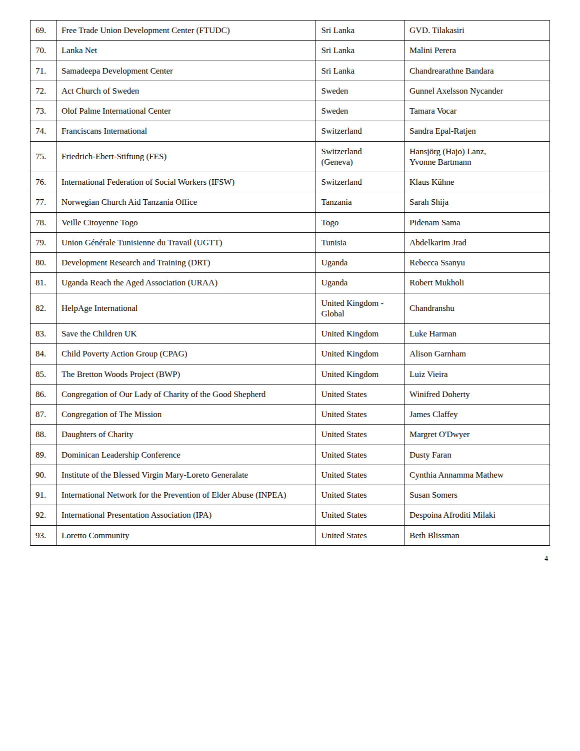| 69. | Free Trade Union Development Center (FTUDC) | Sri Lanka | GVD. Tilakasiri |
| 70. | Lanka Net | Sri Lanka | Malini Perera |
| 71. | Samadeepa Development Center | Sri Lanka | Chandrearathne Bandara |
| 72. | Act Church of Sweden | Sweden | Gunnel Axelsson Nycander |
| 73. | Olof Palme International Center | Sweden | Tamara Vocar |
| 74. | Franciscans International | Switzerland | Sandra Epal-Ratjen |
| 75. | Friedrich-Ebert-Stiftung (FES) | Switzerland (Geneva) | Hansjörg (Hajo) Lanz, Yvonne Bartmann |
| 76. | International Federation of Social Workers (IFSW) | Switzerland | Klaus Kühne |
| 77. | Norwegian Church Aid Tanzania Office | Tanzania | Sarah Shija |
| 78. | Veille Citoyenne Togo | Togo | Pidenam Sama |
| 79. | Union Générale Tunisienne du Travail (UGTT) | Tunisia | Abdelkarim Jrad |
| 80. | Development Research and Training (DRT) | Uganda | Rebecca Ssanyu |
| 81. | Uganda Reach the Aged Association (URAA) | Uganda | Robert Mukholi |
| 82. | HelpAge International | United Kingdom - Global | Chandranshu |
| 83. | Save the Children UK | United Kingdom | Luke Harman |
| 84. | Child Poverty Action Group (CPAG) | United Kingdom | Alison Garnham |
| 85. | The Bretton Woods Project (BWP) | United Kingdom | Luiz Vieira |
| 86. | Congregation of Our Lady of Charity of the Good Shepherd | United States | Winifred Doherty |
| 87. | Congregation of The Mission | United States | James Claffey |
| 88. | Daughters of Charity | United States | Margret O'Dwyer |
| 89. | Dominican Leadership Conference | United States | Dusty Faran |
| 90. | Institute of the Blessed Virgin Mary-Loreto Generalate | United States | Cynthia Annamma Mathew |
| 91. | International Network for the Prevention of Elder Abuse (INPEA) | United States | Susan Somers |
| 92. | International Presentation Association (IPA) | United States | Despoina Afroditi Milaki |
| 93. | Loretto Community | United States | Beth Blissman |
4